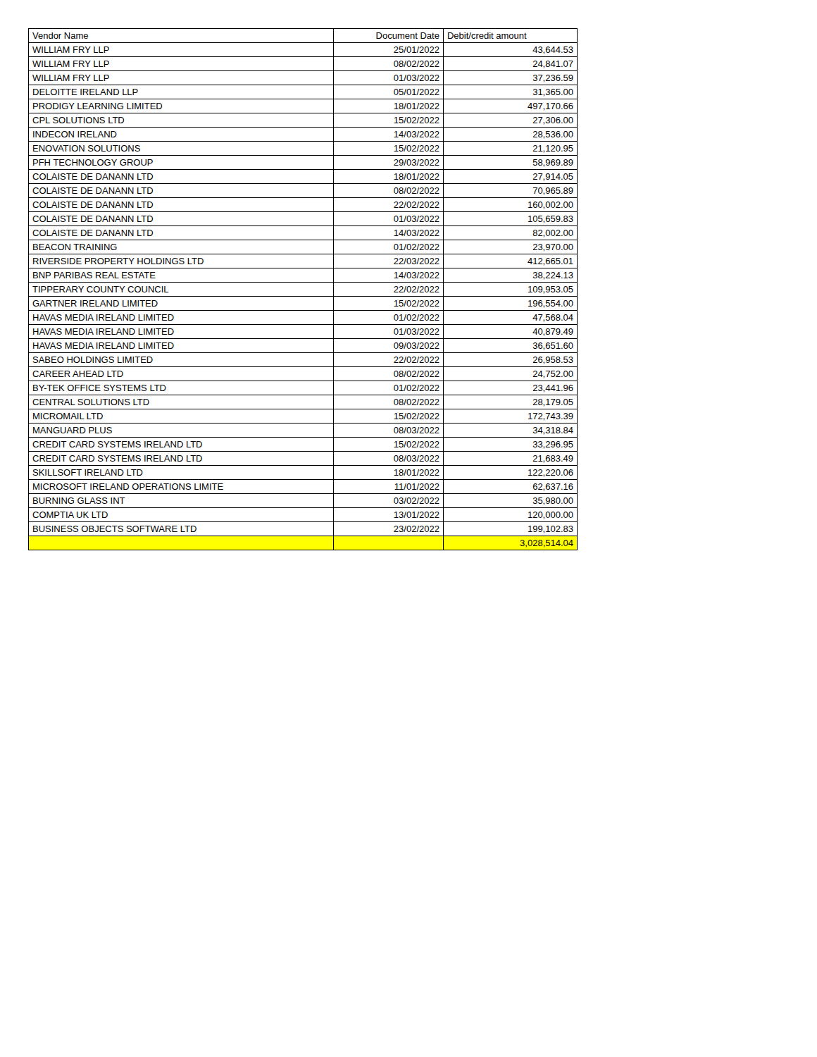| Vendor Name | Document Date | Debit/credit amount |
| --- | --- | --- |
| WILLIAM FRY LLP | 25/01/2022 | 43,644.53 |
| WILLIAM FRY LLP | 08/02/2022 | 24,841.07 |
| WILLIAM FRY LLP | 01/03/2022 | 37,236.59 |
| DELOITTE IRELAND LLP | 05/01/2022 | 31,365.00 |
| PRODIGY LEARNING LIMITED | 18/01/2022 | 497,170.66 |
| CPL SOLUTIONS LTD | 15/02/2022 | 27,306.00 |
| INDECON IRELAND | 14/03/2022 | 28,536.00 |
| ENOVATION SOLUTIONS | 15/02/2022 | 21,120.95 |
| PFH TECHNOLOGY GROUP | 29/03/2022 | 58,969.89 |
| COLAISTE DE DANANN LTD | 18/01/2022 | 27,914.05 |
| COLAISTE DE DANANN LTD | 08/02/2022 | 70,965.89 |
| COLAISTE DE DANANN LTD | 22/02/2022 | 160,002.00 |
| COLAISTE DE DANANN LTD | 01/03/2022 | 105,659.83 |
| COLAISTE DE DANANN LTD | 14/03/2022 | 82,002.00 |
| BEACON TRAINING | 01/02/2022 | 23,970.00 |
| RIVERSIDE PROPERTY HOLDINGS LTD | 22/03/2022 | 412,665.01 |
| BNP PARIBAS REAL ESTATE | 14/03/2022 | 38,224.13 |
| TIPPERARY COUNTY COUNCIL | 22/02/2022 | 109,953.05 |
| GARTNER IRELAND LIMITED | 15/02/2022 | 196,554.00 |
| HAVAS MEDIA IRELAND LIMITED | 01/02/2022 | 47,568.04 |
| HAVAS MEDIA IRELAND LIMITED | 01/03/2022 | 40,879.49 |
| HAVAS MEDIA IRELAND LIMITED | 09/03/2022 | 36,651.60 |
| SABEO HOLDINGS LIMITED | 22/02/2022 | 26,958.53 |
| CAREER AHEAD LTD | 08/02/2022 | 24,752.00 |
| BY-TEK OFFICE SYSTEMS LTD | 01/02/2022 | 23,441.96 |
| CENTRAL SOLUTIONS LTD | 08/02/2022 | 28,179.05 |
| MICROMAIL LTD | 15/02/2022 | 172,743.39 |
| MANGUARD PLUS | 08/03/2022 | 34,318.84 |
| CREDIT CARD SYSTEMS IRELAND LTD | 15/02/2022 | 33,296.95 |
| CREDIT CARD SYSTEMS IRELAND LTD | 08/03/2022 | 21,683.49 |
| SKILLSOFT IRELAND LTD | 18/01/2022 | 122,220.06 |
| MICROSOFT IRELAND OPERATIONS LIMITE | 11/01/2022 | 62,637.16 |
| BURNING GLASS INT | 03/02/2022 | 35,980.00 |
| COMPTIA UK LTD | 13/01/2022 | 120,000.00 |
| BUSINESS OBJECTS SOFTWARE LTD | 23/02/2022 | 199,102.83 |
| | | 3,028,514.04 |